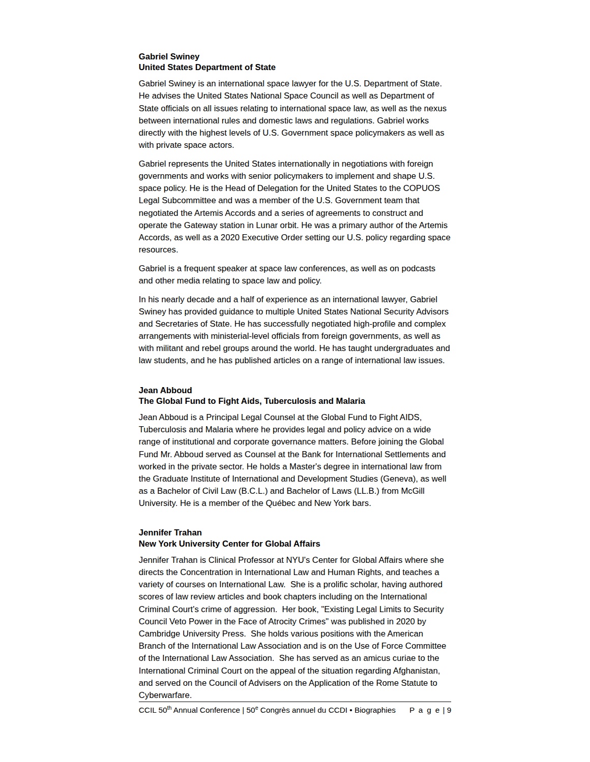Gabriel Swiney
United States Department of State
Gabriel Swiney is an international space lawyer for the U.S. Department of State. He advises the United States National Space Council as well as Department of State officials on all issues relating to international space law, as well as the nexus between international rules and domestic laws and regulations. Gabriel works directly with the highest levels of U.S. Government space policymakers as well as with private space actors.
Gabriel represents the United States internationally in negotiations with foreign governments and works with senior policymakers to implement and shape U.S. space policy. He is the Head of Delegation for the United States to the COPUOS Legal Subcommittee and was a member of the U.S. Government team that negotiated the Artemis Accords and a series of agreements to construct and operate the Gateway station in Lunar orbit. He was a primary author of the Artemis Accords, as well as a 2020 Executive Order setting our U.S. policy regarding space resources.
Gabriel is a frequent speaker at space law conferences, as well as on podcasts and other media relating to space law and policy.
In his nearly decade and a half of experience as an international lawyer, Gabriel Swiney has provided guidance to multiple United States National Security Advisors and Secretaries of State. He has successfully negotiated high-profile and complex arrangements with ministerial-level officials from foreign governments, as well as with militant and rebel groups around the world. He has taught undergraduates and law students, and he has published articles on a range of international law issues.
Jean Abboud
The Global Fund to Fight Aids, Tuberculosis and Malaria
Jean Abboud is a Principal Legal Counsel at the Global Fund to Fight AIDS, Tuberculosis and Malaria where he provides legal and policy advice on a wide range of institutional and corporate governance matters. Before joining the Global Fund Mr. Abboud served as Counsel at the Bank for International Settlements and worked in the private sector. He holds a Master's degree in international law from the Graduate Institute of International and Development Studies (Geneva), as well as a Bachelor of Civil Law (B.C.L.) and Bachelor of Laws (LL.B.) from McGill University. He is a member of the Québec and New York bars.
Jennifer Trahan
New York University Center for Global Affairs
Jennifer Trahan is Clinical Professor at NYU's Center for Global Affairs where she directs the Concentration in International Law and Human Rights, and teaches a variety of courses on International Law. She is a prolific scholar, having authored scores of law review articles and book chapters including on the International Criminal Court's crime of aggression. Her book, "Existing Legal Limits to Security Council Veto Power in the Face of Atrocity Crimes" was published in 2020 by Cambridge University Press. She holds various positions with the American Branch of the International Law Association and is on the Use of Force Committee of the International Law Association. She has served as an amicus curiae to the International Criminal Court on the appeal of the situation regarding Afghanistan, and served on the Council of Advisers on the Application of the Rome Statute to Cyberwarfare.
CCIL 50th Annual Conference | 50e Congrès annuel du CCDI • Biographies P a g e | 9